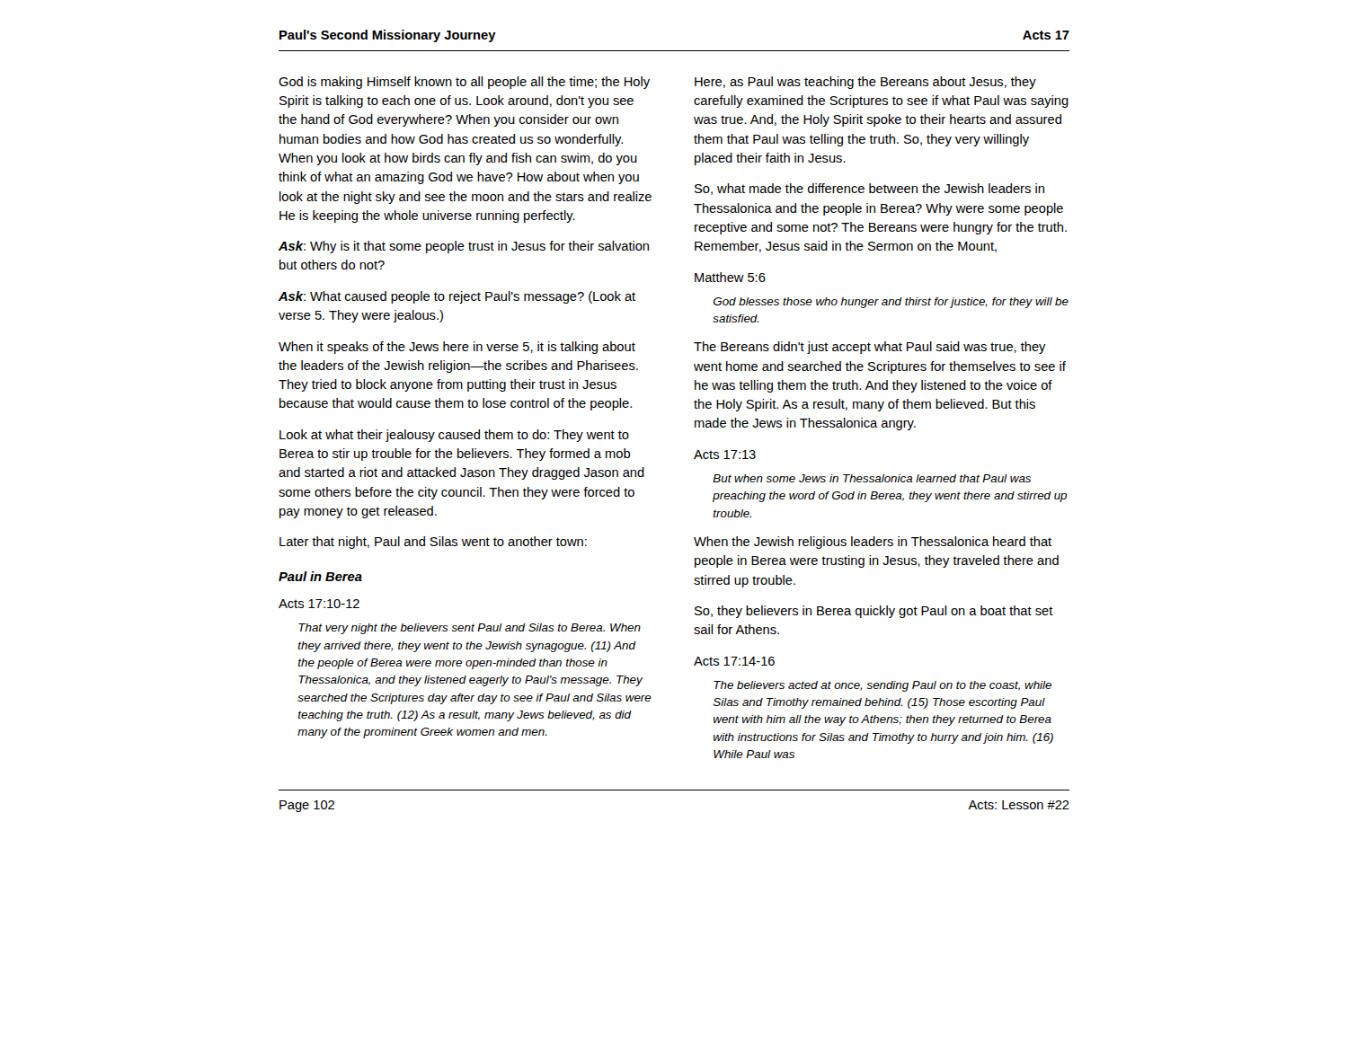Paul's Second Missionary Journey Acts 17
God is making Himself known to all people all the time; the Holy Spirit is talking to each one of us. Look around, don't you see the hand of God everywhere? When you consider our own human bodies and how God has created us so wonderfully. When you look at how birds can fly and fish can swim, do you think of what an amazing God we have? How about when you look at the night sky and see the moon and the stars and realize He is keeping the whole universe running perfectly.
Ask: Why is it that some people trust in Jesus for their salvation but others do not?
Ask: What caused people to reject Paul's message? (Look at verse 5. They were jealous.)
When it speaks of the Jews here in verse 5, it is talking about the leaders of the Jewish religion—the scribes and Pharisees. They tried to block anyone from putting their trust in Jesus because that would cause them to lose control of the people.
Look at what their jealousy caused them to do: They went to Berea to stir up trouble for the believers. They formed a mob and started a riot and attacked Jason They dragged Jason and some others before the city council. Then they were forced to pay money to get released.
Later that night, Paul and Silas went to another town:
Paul in Berea
Acts 17:10-12
That very night the believers sent Paul and Silas to Berea. When they arrived there, they went to the Jewish synagogue. (11) And the people of Berea were more open-minded than those in Thessalonica, and they listened eagerly to Paul's message. They searched the Scriptures day after day to see if Paul and Silas were teaching the truth. (12) As a result, many Jews believed, as did many of the prominent Greek women and men.
Here, as Paul was teaching the Bereans about Jesus, they carefully examined the Scriptures to see if what Paul was saying was true. And, the Holy Spirit spoke to their hearts and assured them that Paul was telling the truth. So, they very willingly placed their faith in Jesus.
So, what made the difference between the Jewish leaders in Thessalonica and the people in Berea? Why were some people receptive and some not? The Bereans were hungry for the truth. Remember, Jesus said in the Sermon on the Mount,
Matthew 5:6
God blesses those who hunger and thirst for justice, for they will be satisfied.
The Bereans didn't just accept what Paul said was true, they went home and searched the Scriptures for themselves to see if he was telling them the truth. And they listened to the voice of the Holy Spirit. As a result, many of them believed. But this made the Jews in Thessalonica angry.
Acts 17:13
But when some Jews in Thessalonica learned that Paul was preaching the word of God in Berea, they went there and stirred up trouble.
When the Jewish religious leaders in Thessalonica heard that people in Berea were trusting in Jesus, they traveled there and stirred up trouble.
So, they believers in Berea quickly got Paul on a boat that set sail for Athens.
Acts 17:14-16
The believers acted at once, sending Paul on to the coast, while Silas and Timothy remained behind. (15) Those escorting Paul went with him all the way to Athens; then they returned to Berea with instructions for Silas and Timothy to hurry and join him. (16) While Paul was
Page 102 Acts: Lesson #22